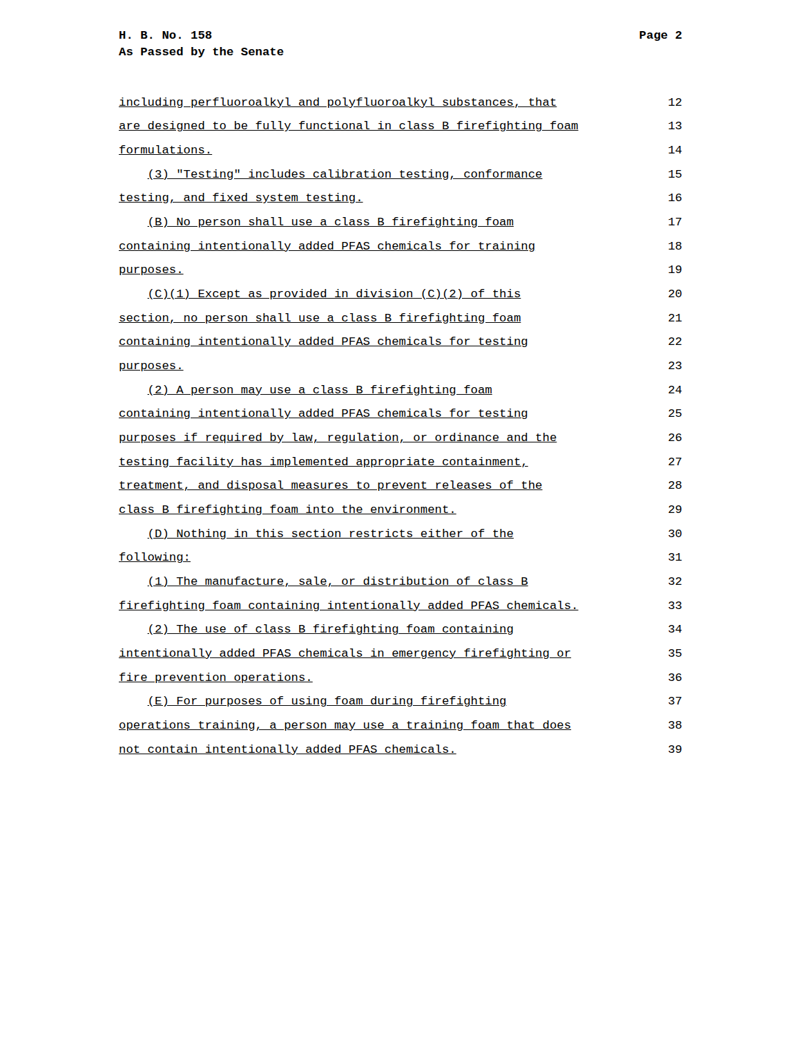H. B. No. 158
As Passed by the Senate
Page 2
including perfluoroalkyl and polyfluoroalkyl substances, that 12
are designed to be fully functional in class B firefighting foam 13
formulations. 14
(3) "Testing" includes calibration testing, conformance 15
testing, and fixed system testing. 16
(B) No person shall use a class B firefighting foam 17
containing intentionally added PFAS chemicals for training 18
purposes. 19
(C)(1) Except as provided in division (C)(2) of this 20
section, no person shall use a class B firefighting foam 21
containing intentionally added PFAS chemicals for testing 22
purposes. 23
(2) A person may use a class B firefighting foam 24
containing intentionally added PFAS chemicals for testing 25
purposes if required by law, regulation, or ordinance and the 26
testing facility has implemented appropriate containment, 27
treatment, and disposal measures to prevent releases of the 28
class B firefighting foam into the environment. 29
(D) Nothing in this section restricts either of the 30
following: 31
(1) The manufacture, sale, or distribution of class B 32
firefighting foam containing intentionally added PFAS chemicals. 33
(2) The use of class B firefighting foam containing 34
intentionally added PFAS chemicals in emergency firefighting or 35
fire prevention operations. 36
(E) For purposes of using foam during firefighting 37
operations training, a person may use a training foam that does 38
not contain intentionally added PFAS chemicals. 39